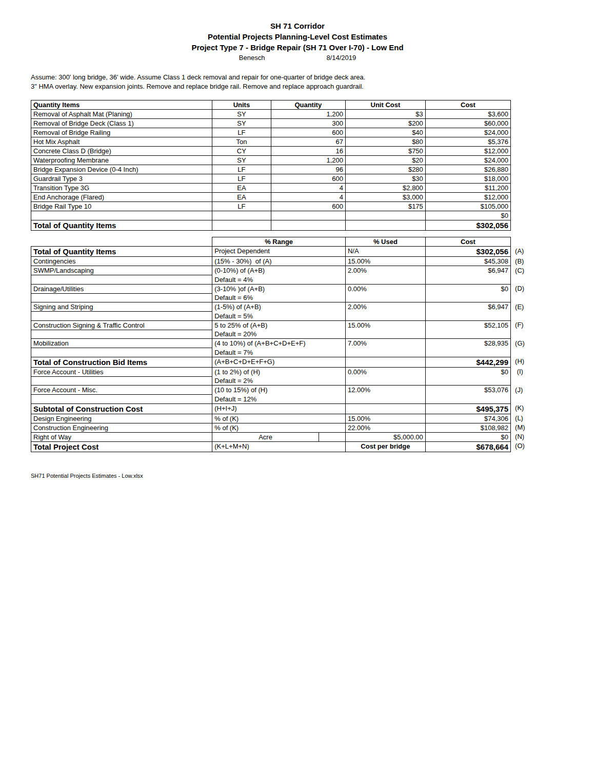SH 71 Corridor
Potential Projects Planning-Level Cost Estimates
Project Type 7 - Bridge Repair (SH 71 Over I-70) - Low End
Benesch 8/14/2019
Assume: 300' long bridge, 36' wide. Assume Class 1 deck removal and repair for one-quarter of bridge deck area.
3" HMA overlay. New expansion joints. Remove and replace bridge rail. Remove and replace approach guardrail.
| Quantity Items | Units | Quantity | Unit Cost | Cost | |
| Removal of Asphalt Mat (Planing) | SY | 1,200 | $3 | $3,600 | |
| Removal of Bridge Deck (Class 1) | SY | 300 | $200 | $60,000 | |
| Removal of Bridge Railing | LF | 600 | $40 | $24,000 | |
| Hot Mix Asphalt | Ton | 67 | $80 | $5,376 | |
| Concrete Class D (Bridge) | CY | 16 | $750 | $12,000 | |
| Waterproofing Membrane | SY | 1,200 | $20 | $24,000 | |
| Bridge Expansion Device (0-4 Inch) | LF | 96 | $280 | $26,880 | |
| Guardrail Type 3 | LF | 600 | $30 | $18,000 | |
| Transition Type 3G | EA | 4 | $2,800 | $11,200 | |
| End Anchorage (Flared) | EA | 4 | $3,000 | $12,000 | |
| Bridge Rail Type 10 | LF | 600 | $175 | $105,000 | |
| | | | | $0 | |
| Total of Quantity Items | | | | $302,056 | |
| | % Range | % Used | Cost | |
| Total of Quantity Items | Project Dependent | N/A | $302,056 | (A) |
| Contingencies | (15% - 30%) of (A) | 15.00% | $45,308 | (B) |
| SWMP/Landscaping | (0-10%) of (A+B) | 2.00% | $6,947 | (C) |
| | Default = 4% | | | |
| Drainage/Utilities | (3-10% )of (A+B) | 0.00% | $0 | (D) |
| | Default = 6% | | | |
| Signing and Striping | (1-5%) of (A+B) | 2.00% | $6,947 | (E) |
| | Default = 5% | | | |
| Construction Signing & Traffic Control | 5 to 25% of (A+B) | 15.00% | $52,105 | (F) |
| | Default = 20% | | | |
| Mobilization | (4 to 10%) of (A+B+C+D+E+F) | 7.00% | $28,935 | (G) |
| | Default = 7% | | | |
| Total of Construction Bid Items | (A+B+C+D+E+F+G) | | $442,299 | (H) |
| Force Account - Utilities | (1 to 2%) of (H) | 0.00% | $0 | (I) |
| | Default = 2% | | | |
| Force Account - Misc. | (10 to 15%) of (H) | 12.00% | $53,076 | (J) |
| | Default = 12% | | | |
| Subtotal of Construction Cost | (H+I+J) | | $495,375 | (K) |
| Design Engineering | % of (K) | 15.00% | $74,306 | (L) |
| Construction Engineering | % of (K) | 22.00% | $108,982 | (M) |
| Right of Way | Acre | | $5,000.00 | $0 | (N) |
| Total Project Cost | (K+L+M+N) | Cost per bridge | $678,664 | (O) |
SH71 Potential Projects Estimates - Low.xlsx